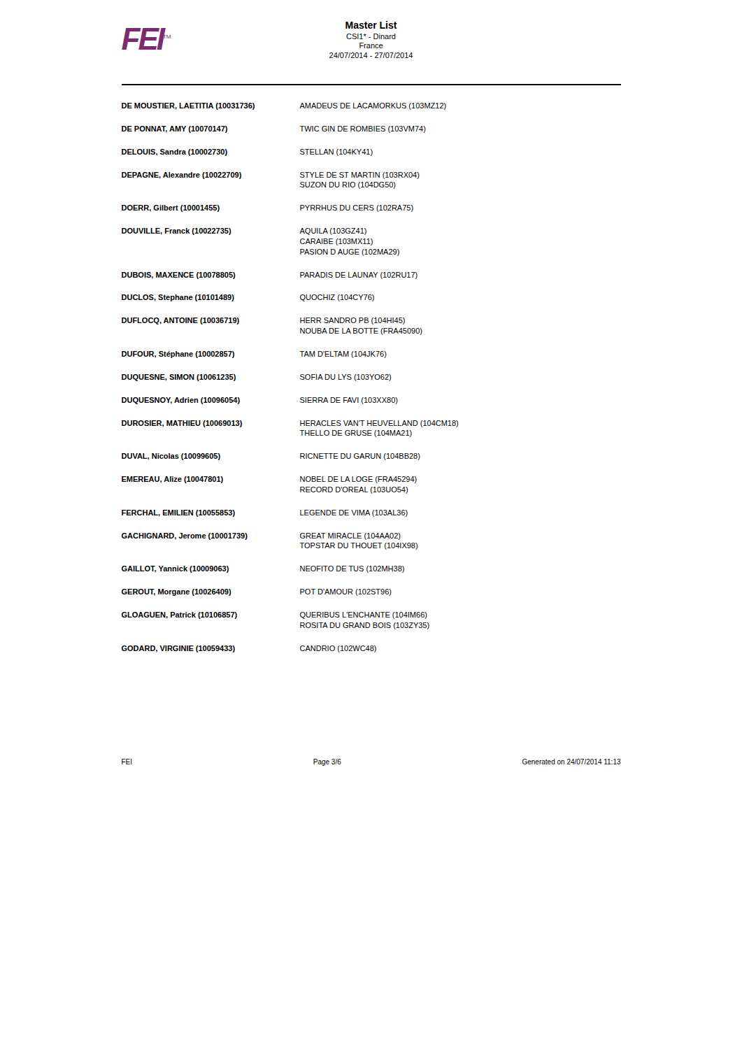FEITM
Master List
CSI1* - Dinard
France
24/07/2014 - 27/07/2014
| DE MOUSTIER, LAETITIA (10031736) | AMADEUS DE LACAMORKUS (103MZ12) |
| DE PONNAT, AMY (10070147) | TWIC GIN DE ROMBIES (103VM74) |
| DELOUIS, Sandra (10002730) | STELLAN (104KY41) |
| DEPAGNE, Alexandre (10022709) | STYLE DE ST MARTIN (103RX04) SUZON DU RIO (104DG50) |
| DOERR, Gilbert (10001455) | PYRRHUS DU CERS (102RA75) |
| DOUVILLE, Franck (10022735) | AQUILA (103GZ41) CARAIBE (103MX11) PASION D AUGE (102MA29) |
| DUBOIS, MAXENCE (10078805) | PARADIS DE LAUNAY (102RU17) |
| DUCLOS, Stephane (10101489) | QUOCHIZ (104CY76) |
| DUFLOCQ, ANTOINE (10036719) | HERR SANDRO PB (104HI45) NOUBA DE LA BOTTE (FRA45090) |
| DUFOUR, Stéphane (10002857) | TAM D'ELTAM (104JK76) |
| DUQUESNE, SIMON (10061235) | SOFIA DU LYS (103YO62) |
| DUQUESNOY, Adrien (10096054) | SIERRA DE FAVI (103XX80) |
| DUROSIER, MATHIEU (10069013) | HERACLES VAN'T HEUVELLAND (104CM18) THELLO DE GRUSE (104MA21) |
| DUVAL, Nicolas (10099605) | RICNETTE DU GARUN (104BB28) |
| EMEREAU, Alize (10047801) | NOBEL DE LA LOGE (FRA45294) RECORD D'OREAL (103UO54) |
| FERCHAL, EMILIEN (10055853) | LEGENDE DE VIMA (103AL36) |
| GACHIGNARD, Jerome (10001739) | GREAT MIRACLE (104AA02) TOPSTAR DU THOUET (104IX98) |
| GAILLOT, Yannick (10009063) | NEOFITO DE TUS (102MH38) |
| GEROUT, Morgane (10026409) | POT D'AMOUR (102ST96) |
| GLOAGUEN, Patrick (10106857) | QUERIBUS L'ENCHANTE (104IM66) ROSITA DU GRAND BOIS (103ZY35) |
| GODARD, VIRGINIE (10059433) | CANDRIO (102WC48) |
FEI Generated on 24/07/2014 11:13
Page 3/6